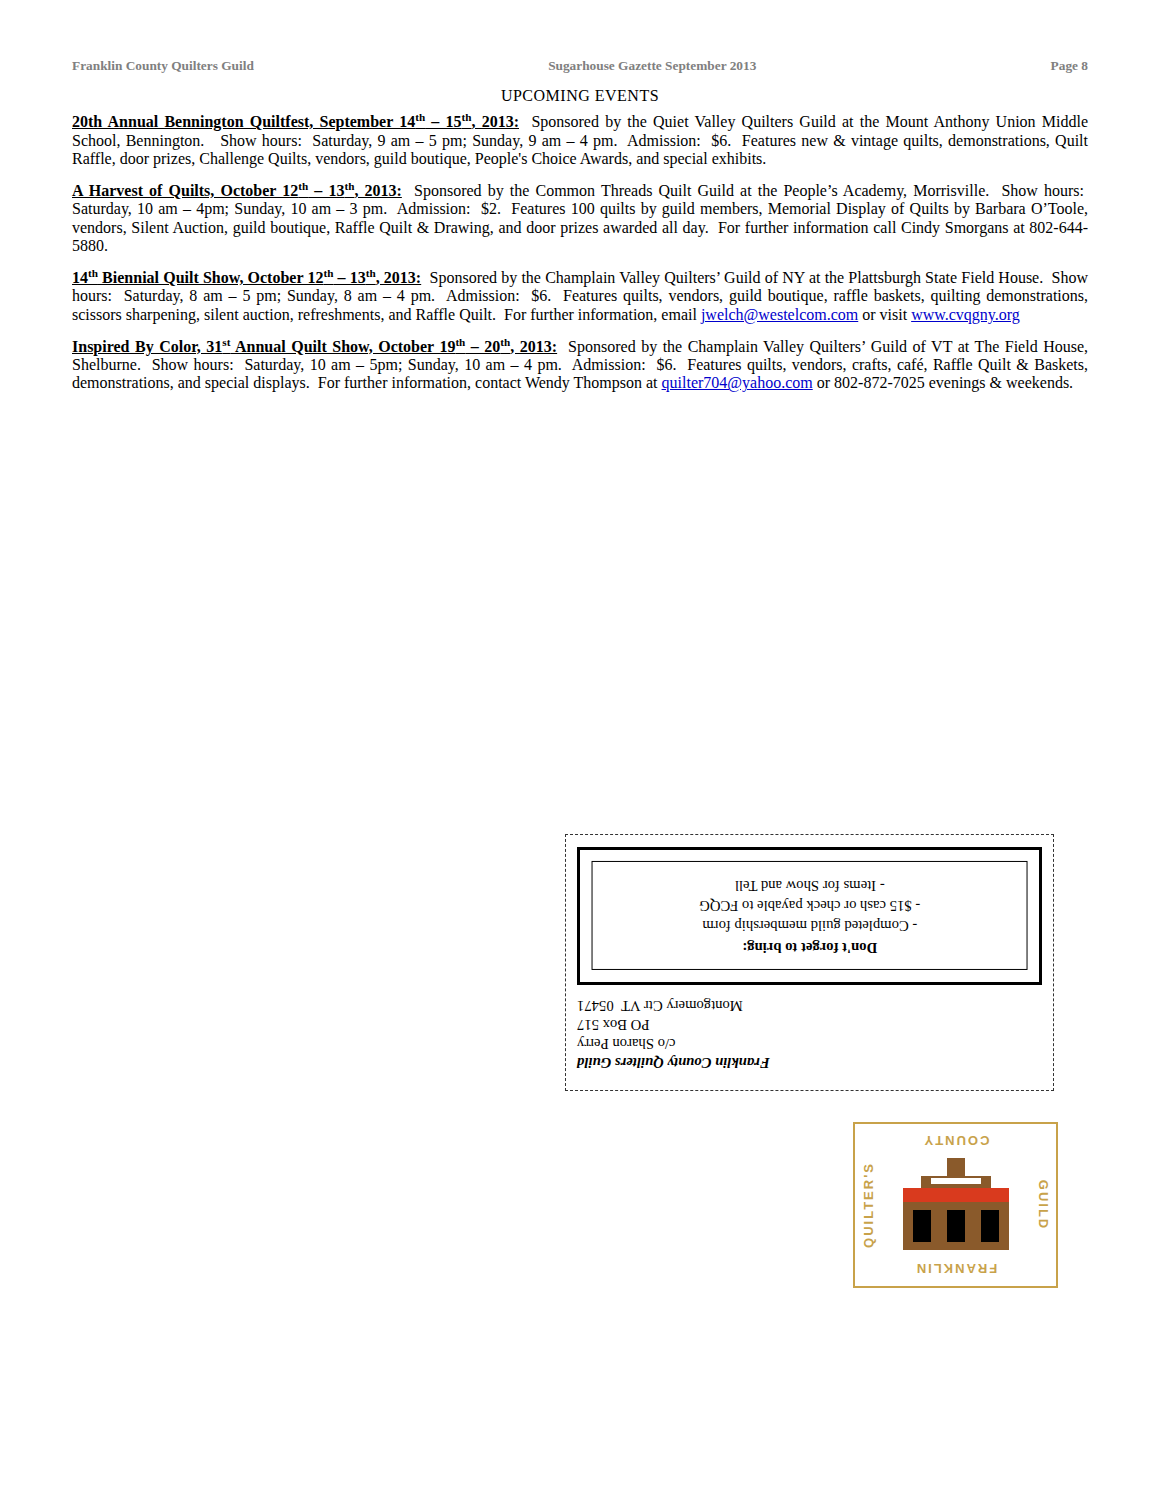Franklin County Quilters Guild
Sugarhouse Gazette September 2013
Page 8
UPCOMING EVENTS
20th Annual Bennington Quiltfest, September 14th – 15th, 2013: Sponsored by the Quiet Valley Quilters Guild at the Mount Anthony Union Middle School, Bennington. Show hours: Saturday, 9 am – 5 pm; Sunday, 9 am – 4 pm. Admission: $6. Features new & vintage quilts, demonstrations, Quilt Raffle, door prizes, Challenge Quilts, vendors, guild boutique, People's Choice Awards, and special exhibits.
A Harvest of Quilts, October 12th – 13th, 2013: Sponsored by the Common Threads Quilt Guild at the People’s Academy, Morrisville. Show hours: Saturday, 10 am – 4pm; Sunday, 10 am – 3 pm. Admission: $2. Features 100 quilts by guild members, Memorial Display of Quilts by Barbara O’Toole, vendors, Silent Auction, guild boutique, Raffle Quilt & Drawing, and door prizes awarded all day. For further information call Cindy Smorgans at 802-644-5880.
14th Biennial Quilt Show, October 12th – 13th, 2013: Sponsored by the Champlain Valley Quilters’ Guild of NY at the Plattsburgh State Field House. Show hours: Saturday, 8 am – 5 pm; Sunday, 8 am – 4 pm. Admission: $6. Features quilts, vendors, guild boutique, raffle baskets, quilting demonstrations, scissors sharpening, silent auction, refreshments, and Raffle Quilt. For further information, email jwelch@westelcom.com or visit www.cvqgny.org
Inspired By Color, 31st Annual Quilt Show, October 19th – 20th, 2013: Sponsored by the Champlain Valley Quilters’ Guild of VT at The Field House, Shelburne. Show hours: Saturday, 10 am – 5pm; Sunday, 10 am – 4 pm. Admission: $6. Features quilts, vendors, crafts, café, Raffle Quilt & Baskets, demonstrations, and special displays. For further information, contact Wendy Thompson at quilter704@yahoo.com or 802-872-7025 evenings & weekends.
Don't forget to bring:
- Completed guild membership form
- $15 cash or check payable to FCQG
- Items for Show and Tell
Franklin County Quilters Guild
c/o Sharon Perry
PO Box 517
Montgomery Ctr VT 05471
FRANKLIN COUNTY GUILD QUILTER'S